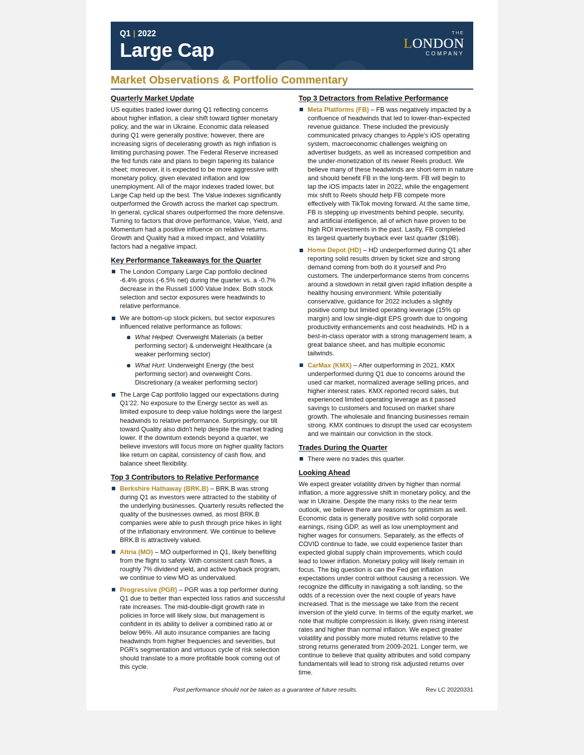Q1 | 2022
Large Cap
THE LONDON COMPANY
Market Observations & Portfolio Commentary
Quarterly Market Update
US equities traded lower during Q1 reflecting concerns about higher inflation, a clear shift toward tighter monetary policy, and the war in Ukraine. Economic data released during Q1 were generally positive; however, there are increasing signs of decelerating growth as high inflation is limiting purchasing power. The Federal Reserve increased the fed funds rate and plans to begin tapering its balance sheet; moreover, it is expected to be more aggressive with monetary policy, given elevated inflation and low unemployment. All of the major indexes traded lower, but Large Cap held up the best. The Value indexes significantly outperformed the Growth across the market cap spectrum. In general, cyclical shares outperformed the more defensive. Turning to factors that drove performance, Value, Yield, and Momentum had a positive influence on relative returns. Growth and Quality had a mixed impact, and Volatility factors had a negative impact.
Key Performance Takeaways for the Quarter
The London Company Large Cap portfolio declined -6.4% gross (-6.5% net) during the quarter vs. a -0.7% decrease in the Russell 1000 Value Index. Both stock selection and sector exposures were headwinds to relative performance.
We are bottom-up stock pickers, but sector exposures influenced relative performance as follows:
What Helped: Overweight Materials (a better performing sector) & underweight Healthcare (a weaker performing sector)
What Hurt: Underweight Energy (the best performing sector) and overweight Cons. Discretionary (a weaker performing sector)
The Large Cap portfolio lagged our expectations during Q1'22. No exposure to the Energy sector as well as limited exposure to deep value holdings were the largest headwinds to relative performance. Surprisingly, our tilt toward Quality also didn't help despite the market trading lower. If the downturn extends beyond a quarter, we believe investors will focus more on higher quality factors like return on capital, consistency of cash flow, and balance sheet flexibility.
Top 3 Contributors to Relative Performance
Berkshire Hathaway (BRK.B) – BRK.B was strong during Q1 as investors were attracted to the stability of the underlying businesses. Quarterly results reflected the quality of the businesses owned, as most BRK.B companies were able to push through price hikes in light of the inflationary environment. We continue to believe BRK.B is attractively valued.
Altria (MO) – MO outperformed in Q1, likely benefiting from the flight to safety. With consistent cash flows, a roughly 7% dividend yield, and active buyback program, we continue to view MO as undervalued.
Progressive (PGR) – PGR was a top performer during Q1 due to better than expected loss ratios and successful rate increases. The mid-double-digit growth rate in policies in force will likely slow, but management is confident in its ability to deliver a combined ratio at or below 96%. All auto insurance companies are facing headwinds from higher frequencies and severities, but PGR's segmentation and virtuous cycle of risk selection should translate to a more profitable book coming out of this cycle.
Top 3 Detractors from Relative Performance
Meta Platforms (FB) – FB was negatively impacted by a confluence of headwinds that led to lower-than-expected revenue guidance. These included the previously communicated privacy changes to Apple's iOS operating system, macroeconomic challenges weighing on advertiser budgets, as well as increased competition and the under-monetization of its newer Reels product. We believe many of these headwinds are short-term in nature and should benefit FB in the long-term. FB will begin to lap the iOS impacts later in 2022, while the engagement mix shift to Reels should help FB compete more effectively with TikTok moving forward. At the same time, FB is stepping up investments behind people, security, and artificial intelligence, all of which have proven to be high ROI investments in the past. Lastly, FB completed its largest quarterly buyback ever last quarter ($19B).
Home Depot (HD) – HD underperformed during Q1 after reporting solid results driven by ticket size and strong demand coming from both do it yourself and Pro customers. The underperformance stems from concerns around a slowdown in retail given rapid inflation despite a healthy housing environment. While potentially conservative, guidance for 2022 includes a slightly positive comp but limited operating leverage (15% op margin) and low single-digit EPS growth due to ongoing productivity enhancements and cost headwinds. HD is a best-in-class operator with a strong management team, a great balance sheet, and has multiple economic tailwinds.
CarMax (KMX) – After outperforming in 2021, KMX underperformed during Q1 due to concerns around the used car market, normalized average selling prices, and higher interest rates. KMX reported record sales, but experienced limited operating leverage as it passed savings to customers and focused on market share growth. The wholesale and financing businesses remain strong. KMX continues to disrupt the used car ecosystem and we maintain our conviction in the stock.
Trades During the Quarter
There were no trades this quarter.
Looking Ahead
We expect greater volatility driven by higher than normal inflation, a more aggressive shift in monetary policy, and the war in Ukraine. Despite the many risks to the near term outlook, we believe there are reasons for optimism as well. Economic data is generally positive with solid corporate earnings, rising GDP, as well as low unemployment and higher wages for consumers. Separately, as the effects of COVID continue to fade, we could experience faster than expected global supply chain improvements, which could lead to lower inflation. Monetary policy will likely remain in focus. The big question is can the Fed get inflation expectations under control without causing a recession. We recognize the difficulty in navigating a soft landing, so the odds of a recession over the next couple of years have increased. That is the message we take from the recent inversion of the yield curve. In terms of the equity market, we note that multiple compression is likely, given rising interest rates and higher than normal inflation. We expect greater volatility and possibly more muted returns relative to the strong returns generated from 2009-2021. Longer term, we continue to believe that quality attributes and solid company fundamentals will lead to strong risk adjusted returns over time.
Past performance should not be taken as a guarantee of future results.
Rev LC 20220331